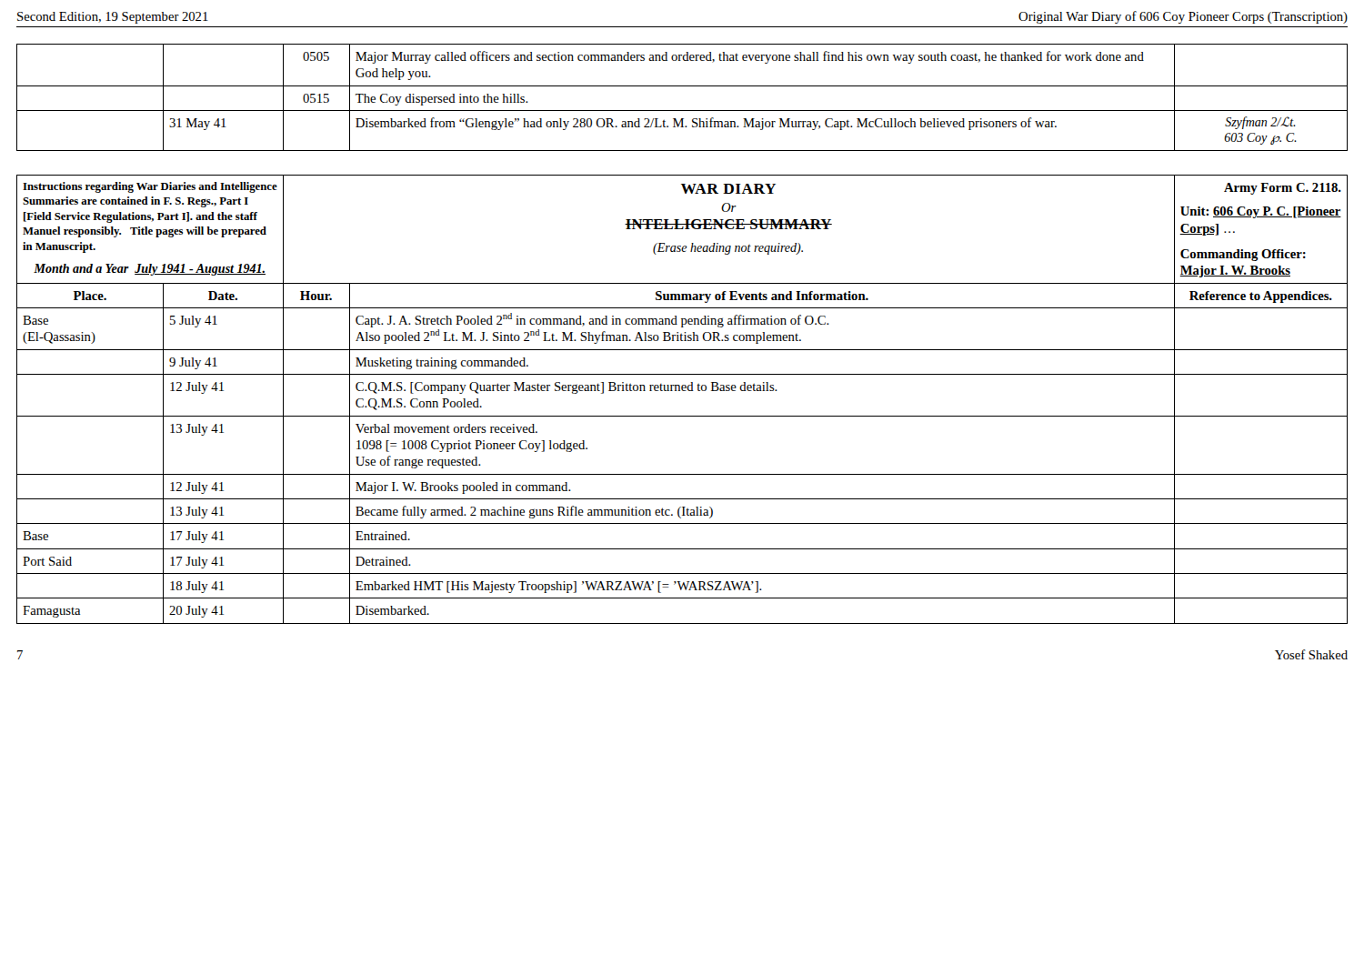Second Edition, 19 September 2021
Original War Diary of 606 Coy Pioneer Corps (Transcription)
| | | 0505 | Major Murray called officers and section commanders and ordered, that everyone shall find his own way south coast, he thanked for work done and God help you. | |
| | | 0515 | The Coy dispersed into the hills. | |
| | 31 May 41 | | Disembarked from “Glengyle” had only 280 OR. and 2/Lt. M. Shifman. Major Murray, Capt. McCulloch believed prisoners of war. | Szyfman 2/ℒt. 603 Coy ℘. C. |
| Instructions regarding War Diaries and Intelligence Summaries are contained in F. S. Regs., Part I [Field Service Regulations, Part I]. and the staff Manuel responsibly. Title pages will be prepared in Manuscript. Month and a Year July 1941 - August 1941. | WAR DIARY Or INTELLIGENCE SUMMARY (Erase heading not required). | Army Form C. 2118. Unit: 606 Coy P. C. [Pioneer Corps] ... Commanding Officer: Major I. W. Brooks |
| Place. | Date. | Hour. | Summary of Events and Information. | Reference to Appendices. |
| Base (El-Qassasin) | 5 July 41 | | Capt. J. A. Stretch Pooled 2 nd in command, and in command pending affirmation of O.C. Also pooled 2 nd Lt. M. J. Sinto 2 nd Lt. M. Shyfman. Also British OR.s complement. | |
| | 9 July 41 | | Musketing training commanded. | |
| | 12 July 41 | | C.Q.M.S. [Company Quarter Master Sergeant] Britton returned to Base details. C.Q.M.S. Conn Pooled. | |
| | 13 July 41 | | Verbal movement orders received. 1098 [= 1008 Cypriot Pioneer Coy] lodged. Use of range requested. | |
| | 12 July 41 | | Major I. W. Brooks pooled in command. | |
| | 13 July 41 | | Became fully armed. 2 machine guns Rifle ammunition etc. (Italia) | |
| Base | 17 July 41 | | Entrained. | |
| Port Said | 17 July 41 | | Detrained. | |
| | 18 July 41 | | Embarked HMT [His Majesty Troopship] ’WARZAWA’ [= ’WARSZAWA’]. | |
| Famagusta | 20 July 41 | | Disembarked. | |
7
Yosef Shaked